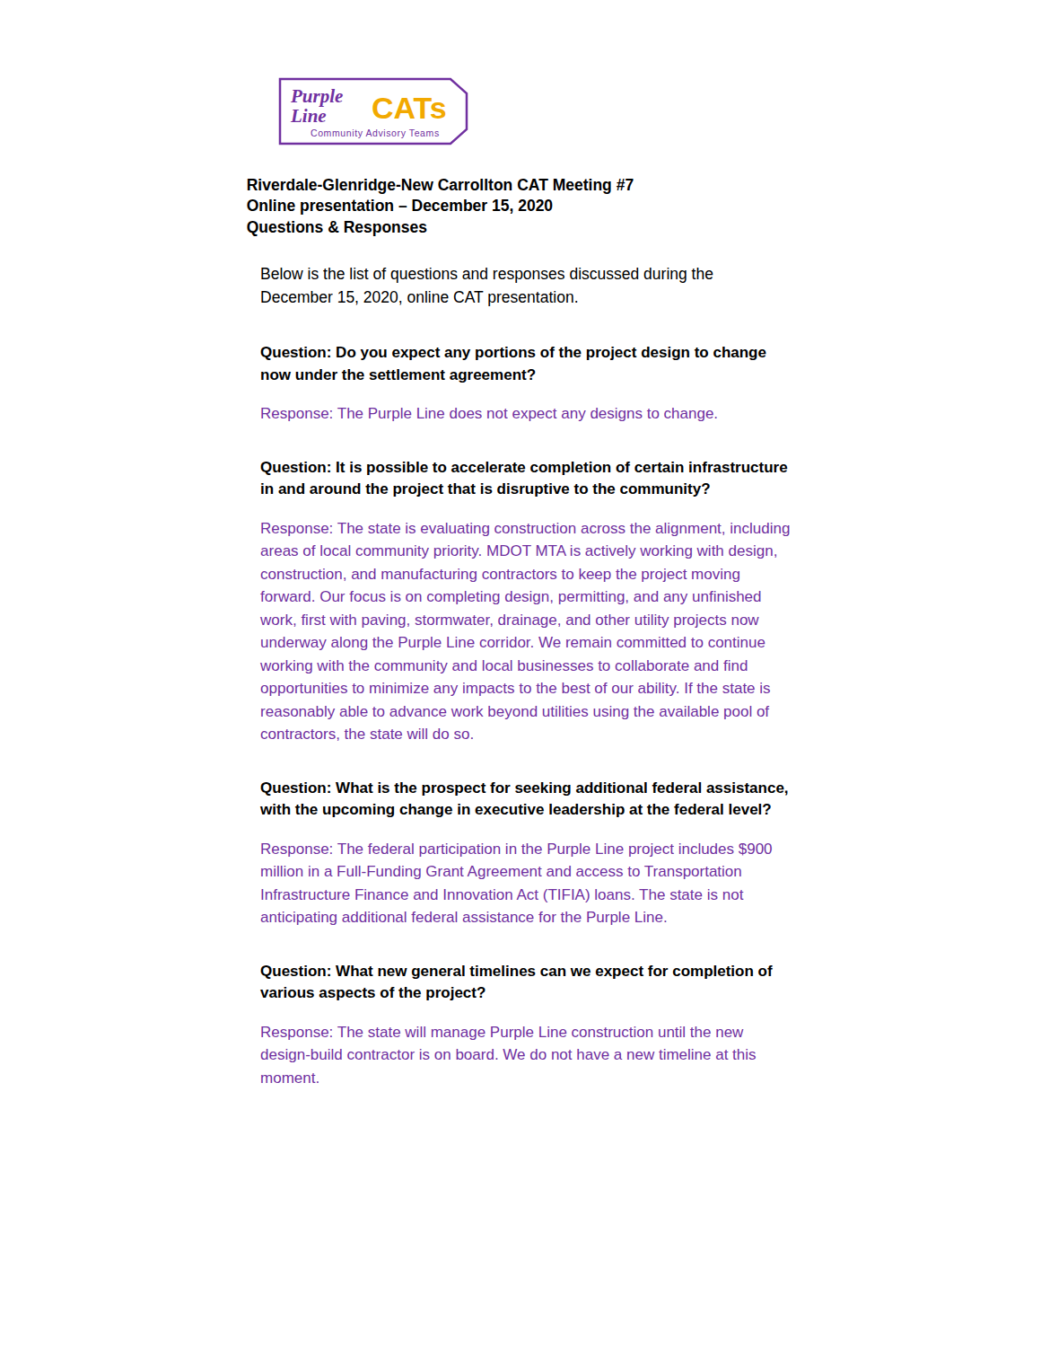Purple Line CATs Community Advisory Teams
Riverdale-Glenridge-New Carrollton CAT Meeting #7 Online presentation – December 15, 2020 Questions & Responses
Below is the list of questions and responses discussed during the December 15, 2020, online CAT presentation.
Question: Do you expect any portions of the project design to change now under the settlement agreement?
Response: The Purple Line does not expect any designs to change.
Question: It is possible to accelerate completion of certain infrastructure in and around the project that is disruptive to the community?
Response: The state is evaluating construction across the alignment, including areas of local community priority. MDOT MTA is actively working with design, construction, and manufacturing contractors to keep the project moving forward. Our focus is on completing design, permitting, and any unfinished work, first with paving, stormwater, drainage, and other utility projects now underway along the Purple Line corridor. We remain committed to continue working with the community and local businesses to collaborate and find opportunities to minimize any impacts to the best of our ability. If the state is reasonably able to advance work beyond utilities using the available pool of contractors, the state will do so.
Question: What is the prospect for seeking additional federal assistance, with the upcoming change in executive leadership at the federal level?
Response: The federal participation in the Purple Line project includes $900 million in a Full-Funding Grant Agreement and access to Transportation Infrastructure Finance and Innovation Act (TIFIA) loans. The state is not anticipating additional federal assistance for the Purple Line.
Question: What new general timelines can we expect for completion of various aspects of the project?
Response: The state will manage Purple Line construction until the new design-build contractor is on board. We do not have a new timeline at this moment.